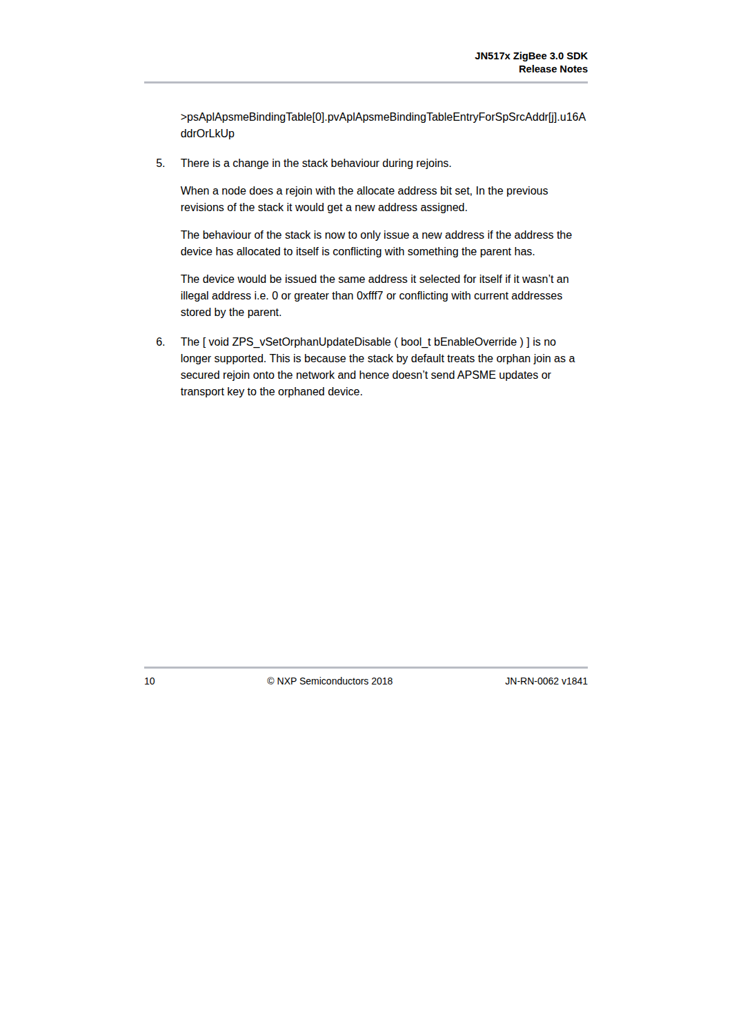JN517x ZigBee 3.0 SDK
Release Notes
>psAplApsmeBindingTable[0].pvAplApsmeBindingTableEntryForSpSrcAddr[j].u16AddrOrLkUp
5.
There is a change in the stack behaviour during rejoins.
When a node does a rejoin with the allocate address bit set, In the previous revisions of the stack it would get a new address assigned.
The behaviour of the stack is now to only issue a new address if the address the device has allocated to itself is conflicting with something the parent has.
The device would be issued the same address it selected for itself if it wasn’t an illegal address i.e. 0 or greater than 0xfff7 or conflicting with current addresses stored by the parent.
6.
The [ void ZPS_vSetOrphanUpdateDisable ( bool_t bEnableOverride ) ] is no longer supported. This is because the stack by default treats the orphan join as a secured rejoin onto the network and hence doesn’t send APSME updates or transport key to the orphaned device.
10
© NXP Semiconductors 2018
JN-RN-0062 v1841